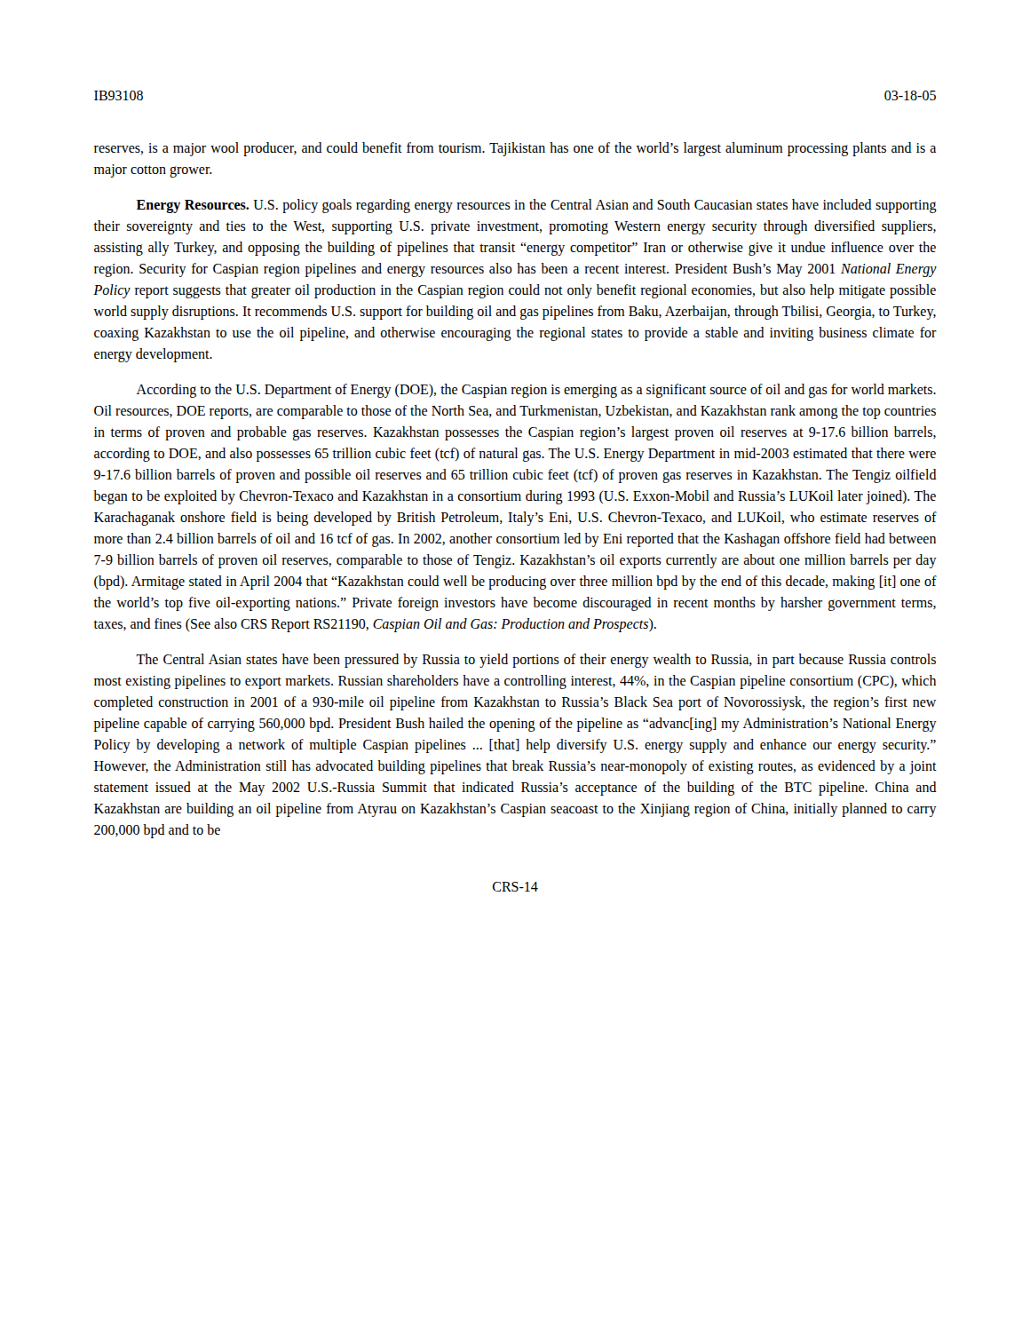IB93108 03-18-05
reserves, is a major wool producer, and could benefit from tourism. Tajikistan has one of the world’s largest aluminum processing plants and is a major cotton grower.
Energy Resources. U.S. policy goals regarding energy resources in the Central Asian and South Caucasian states have included supporting their sovereignty and ties to the West, supporting U.S. private investment, promoting Western energy security through diversified suppliers, assisting ally Turkey, and opposing the building of pipelines that transit “energy competitor” Iran or otherwise give it undue influence over the region. Security for Caspian region pipelines and energy resources also has been a recent interest. President Bush’s May 2001 National Energy Policy report suggests that greater oil production in the Caspian region could not only benefit regional economies, but also help mitigate possible world supply disruptions. It recommends U.S. support for building oil and gas pipelines from Baku, Azerbaijan, through Tbilisi, Georgia, to Turkey, coaxing Kazakhstan to use the oil pipeline, and otherwise encouraging the regional states to provide a stable and inviting business climate for energy development.
According to the U.S. Department of Energy (DOE), the Caspian region is emerging as a significant source of oil and gas for world markets. Oil resources, DOE reports, are comparable to those of the North Sea, and Turkmenistan, Uzbekistan, and Kazakhstan rank among the top countries in terms of proven and probable gas reserves. Kazakhstan possesses the Caspian region’s largest proven oil reserves at 9-17.6 billion barrels, according to DOE, and also possesses 65 trillion cubic feet (tcf) of natural gas. The U.S. Energy Department in mid-2003 estimated that there were 9-17.6 billion barrels of proven and possible oil reserves and 65 trillion cubic feet (tcf) of proven gas reserves in Kazakhstan. The Tengiz oilfield began to be exploited by Chevron-Texaco and Kazakhstan in a consortium during 1993 (U.S. Exxon-Mobil and Russia’s LUKoil later joined). The Karachaganak onshore field is being developed by British Petroleum, Italy’s Eni, U.S. Chevron-Texaco, and LUKoil, who estimate reserves of more than 2.4 billion barrels of oil and 16 tcf of gas. In 2002, another consortium led by Eni reported that the Kashagan offshore field had between 7-9 billion barrels of proven oil reserves, comparable to those of Tengiz. Kazakhstan’s oil exports currently are about one million barrels per day (bpd). Armitage stated in April 2004 that “Kazakhstan could well be producing over three million bpd by the end of this decade, making [it] one of the world’s top five oil-exporting nations.” Private foreign investors have become discouraged in recent months by harsher government terms, taxes, and fines (See also CRS Report RS21190, Caspian Oil and Gas: Production and Prospects).
The Central Asian states have been pressured by Russia to yield portions of their energy wealth to Russia, in part because Russia controls most existing pipelines to export markets. Russian shareholders have a controlling interest, 44%, in the Caspian pipeline consortium (CPC), which completed construction in 2001 of a 930-mile oil pipeline from Kazakhstan to Russia’s Black Sea port of Novorossiysk, the region’s first new pipeline capable of carrying 560,000 bpd. President Bush hailed the opening of the pipeline as “advanc[ing] my Administration’s National Energy Policy by developing a network of multiple Caspian pipelines ... [that] help diversify U.S. energy supply and enhance our energy security.” However, the Administration still has advocated building pipelines that break Russia’s near-monopoly of existing routes, as evidenced by a joint statement issued at the May 2002 U.S.-Russia Summit that indicated Russia’s acceptance of the building of the BTC pipeline. China and Kazakhstan are building an oil pipeline from Atyrau on Kazakhstan’s Caspian seacoast to the Xinjiang region of China, initially planned to carry 200,000 bpd and to be
CRS-14